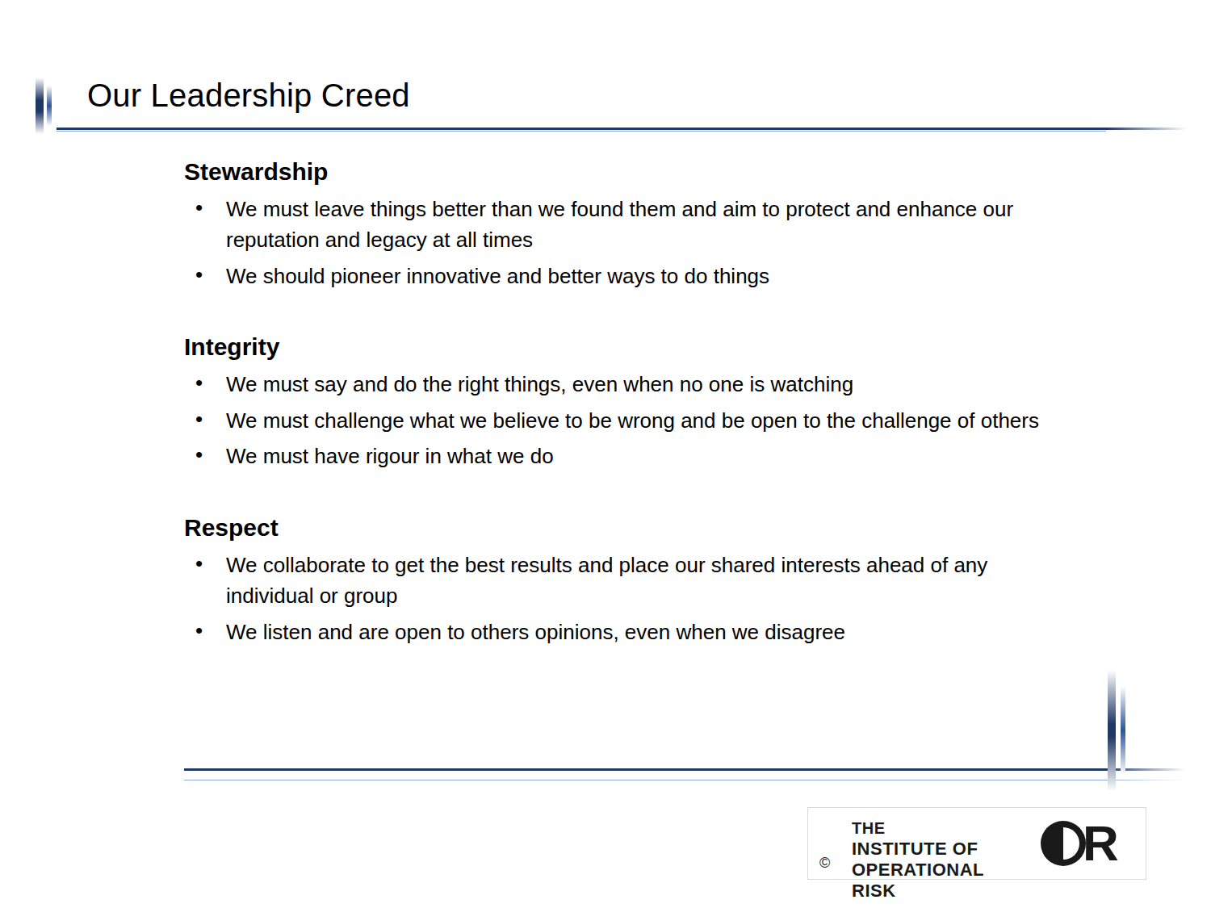Our Leadership Creed
Stewardship
We must leave things better than we found them and aim to protect and enhance our reputation and legacy at all times
We should pioneer innovative and better ways to do things
Integrity
We must say and do the right things, even when no one is watching
We must challenge what we believe to be wrong and be open to the challenge of others
We must have rigour in what we do
Respect
We collaborate to get the best results and place our shared interests ahead of any individual or group
We listen and are open to others opinions, even when we disagree
THE
INSTITUTE OF
OPERATIONAL RISK
©
R